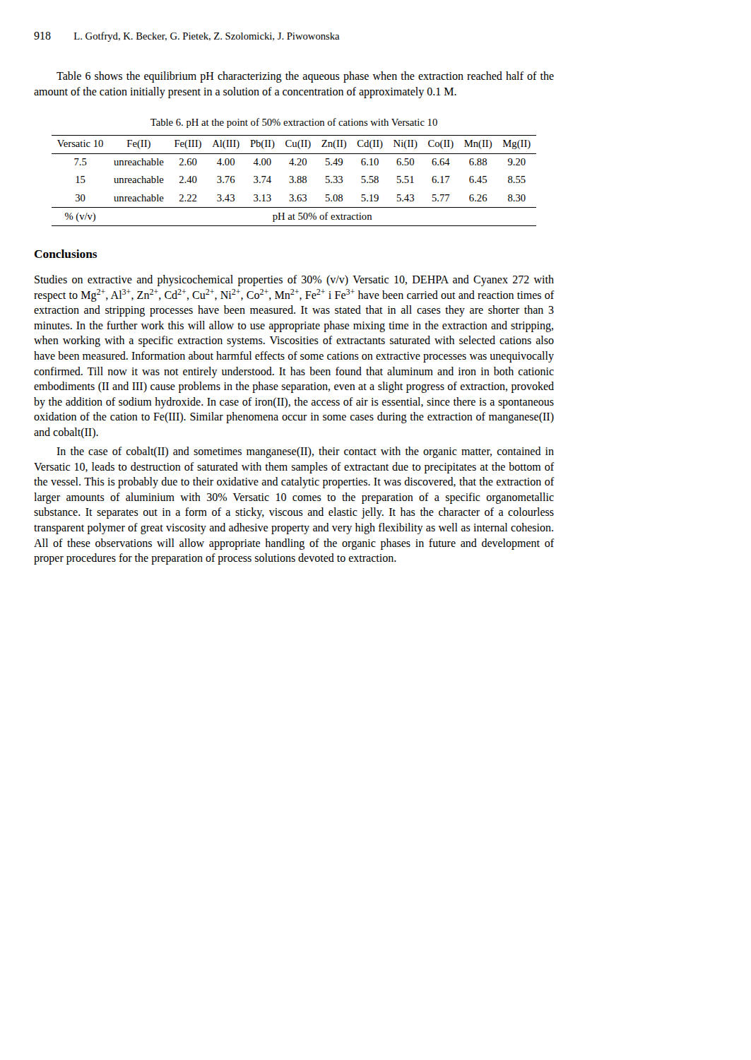918 L. Gotfryd, K. Becker, G. Pietek, Z. Szolomicki, J. Piwowonska
Table 6 shows the equilibrium pH characterizing the aqueous phase when the extraction reached half of the amount of the cation initially present in a solution of a concentration of approximately 0.1 M.
Table 6. pH at the point of 50% extraction of cations with Versatic 10
| Versatic 10 | Fe(II) | Fe(III) | Al(III) | Pb(II) | Cu(II) | Zn(II) | Cd(II) | Ni(II) | Co(II) | Mn(II) | Mg(II) |
| --- | --- | --- | --- | --- | --- | --- | --- | --- | --- | --- | --- |
| 7.5 | unreachable | 2.60 | 4.00 | 4.00 | 4.20 | 5.49 | 6.10 | 6.50 | 6.64 | 6.88 | 9.20 |
| 15 | unreachable | 2.40 | 3.76 | 3.74 | 3.88 | 5.33 | 5.58 | 5.51 | 6.17 | 6.45 | 8.55 |
| 30 | unreachable | 2.22 | 3.43 | 3.13 | 3.63 | 5.08 | 5.19 | 5.43 | 5.77 | 6.26 | 8.30 |
| % (v/v) | pH at 50% of extraction |
Conclusions
Studies on extractive and physicochemical properties of 30% (v/v) Versatic 10, DEHPA and Cyanex 272 with respect to Mg2+, Al3+, Zn2+, Cd2+, Cu2+, Ni2+, Co2+, Mn2+, Fe2+ i Fe3+ have been carried out and reaction times of extraction and stripping processes have been measured. It was stated that in all cases they are shorter than 3 minutes. In the further work this will allow to use appropriate phase mixing time in the extraction and stripping, when working with a specific extraction systems. Viscosities of extractants saturated with selected cations also have been measured. Information about harmful effects of some cations on extractive processes was unequivocally confirmed. Till now it was not entirely understood. It has been found that aluminum and iron in both cationic embodiments (II and III) cause problems in the phase separation, even at a slight progress of extraction, provoked by the addition of sodium hydroxide. In case of iron(II), the access of air is essential, since there is a spontaneous oxidation of the cation to Fe(III). Similar phenomena occur in some cases during the extraction of manganese(II) and cobalt(II).
In the case of cobalt(II) and sometimes manganese(II), their contact with the organic matter, contained in Versatic 10, leads to destruction of saturated with them samples of extractant due to precipitates at the bottom of the vessel. This is probably due to their oxidative and catalytic properties. It was discovered, that the extraction of larger amounts of aluminium with 30% Versatic 10 comes to the preparation of a specific organometallic substance. It separates out in a form of a sticky, viscous and elastic jelly. It has the character of a colourless transparent polymer of great viscosity and adhesive property and very high flexibility as well as internal cohesion. All of these observations will allow appropriate handling of the organic phases in future and development of proper procedures for the preparation of process solutions devoted to extraction.